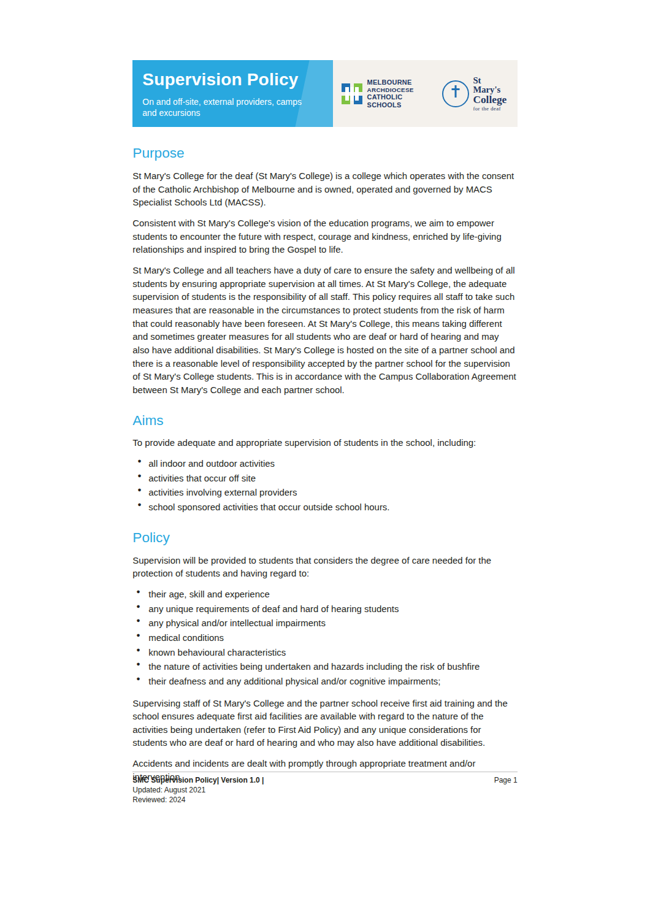Supervision Policy
On and off-site, external providers, camps and excursions
MELBOURNE
ARCHDIOCESE
CATHOLIC SCHOOLS
St Mary's
College
for the deaf
Purpose
St Mary's College for the deaf (St Mary's College) is a college which operates with the consent of the Catholic Archbishop of Melbourne and is owned, operated and governed by MACS Specialist Schools Ltd (MACSS).
Consistent with St Mary's College's vision of the education programs, we aim to empower students to encounter the future with respect, courage and kindness, enriched by life-giving relationships and inspired to bring the Gospel to life.
St Mary's College and all teachers have a duty of care to ensure the safety and wellbeing of all students by ensuring appropriate supervision at all times. At St Mary's College, the adequate supervision of students is the responsibility of all staff. This policy requires all staff to take such measures that are reasonable in the circumstances to protect students from the risk of harm that could reasonably have been foreseen. At St Mary's College, this means taking different and sometimes greater measures for all students who are deaf or hard of hearing and may also have additional disabilities. St Mary's College is hosted on the site of a partner school and there is a reasonable level of responsibility accepted by the partner school for the supervision of St Mary's College students. This is in accordance with the Campus Collaboration Agreement between St Mary's College and each partner school.
Aims
To provide adequate and appropriate supervision of students in the school, including:
all indoor and outdoor activities
activities that occur off site
activities involving external providers
school sponsored activities that occur outside school hours.
Policy
Supervision will be provided to students that considers the degree of care needed for the protection of students and having regard to:
their age, skill and experience
any unique requirements of deaf and hard of hearing students
any physical and/or intellectual impairments
medical conditions
known behavioural characteristics
the nature of activities being undertaken and hazards including the risk of bushfire
their deafness and any additional physical and/or cognitive impairments;
Supervising staff of St Mary's College and the partner school receive first aid training and the school ensures adequate first aid facilities are available with regard to the nature of the activities being undertaken (refer to First Aid Policy) and any unique considerations for students who are deaf or hard of hearing and who may also have additional disabilities.
Accidents and incidents are dealt with promptly through appropriate treatment and/or intervention.
SMC Supervision Policy| Version 1.0 |
Updated: August 2021
Reviewed: 2024
Page 1